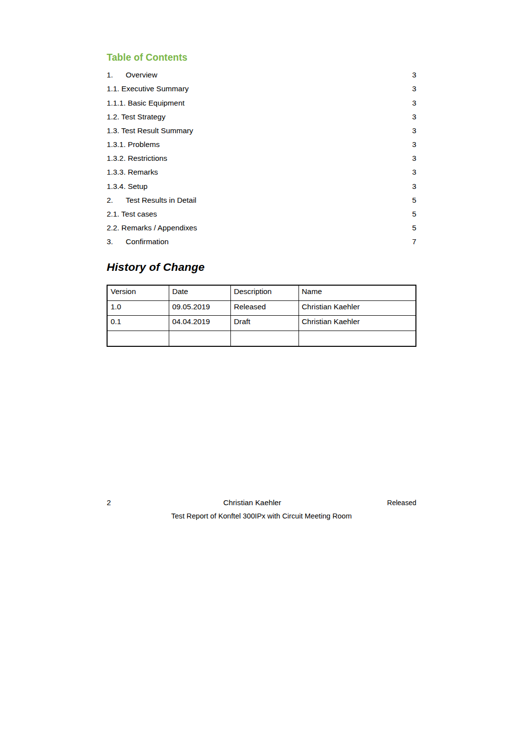Table of Contents
| 1. | Overview | 3 |
| 1.1. Executive Summary | 3 |
| 1.1.1. Basic Equipment | 3 |
| 1.2. Test Strategy | 3 |
| 1.3. Test Result Summary | 3 |
| 1.3.1. Problems | 3 |
| 1.3.2. Restrictions | 3 |
| 1.3.3. Remarks | 3 |
| 1.3.4. Setup | 3 |
| 2. | Test Results in Detail | 5 |
| 2.1. Test cases | 5 |
| 2.2. Remarks / Appendixes | 5 |
| 3. | Confirmation | 7 |
History of Change
| Version | Date | Description | Name |
| --- | --- | --- | --- |
| 1.0 | 09.05.2019 | Released | Christian Kaehler |
| 0.1 | 04.04.2019 | Draft | Christian Kaehler |
2
Christian Kaehler
Released
Test Report of Konftel 300IPx with Circuit Meeting Room